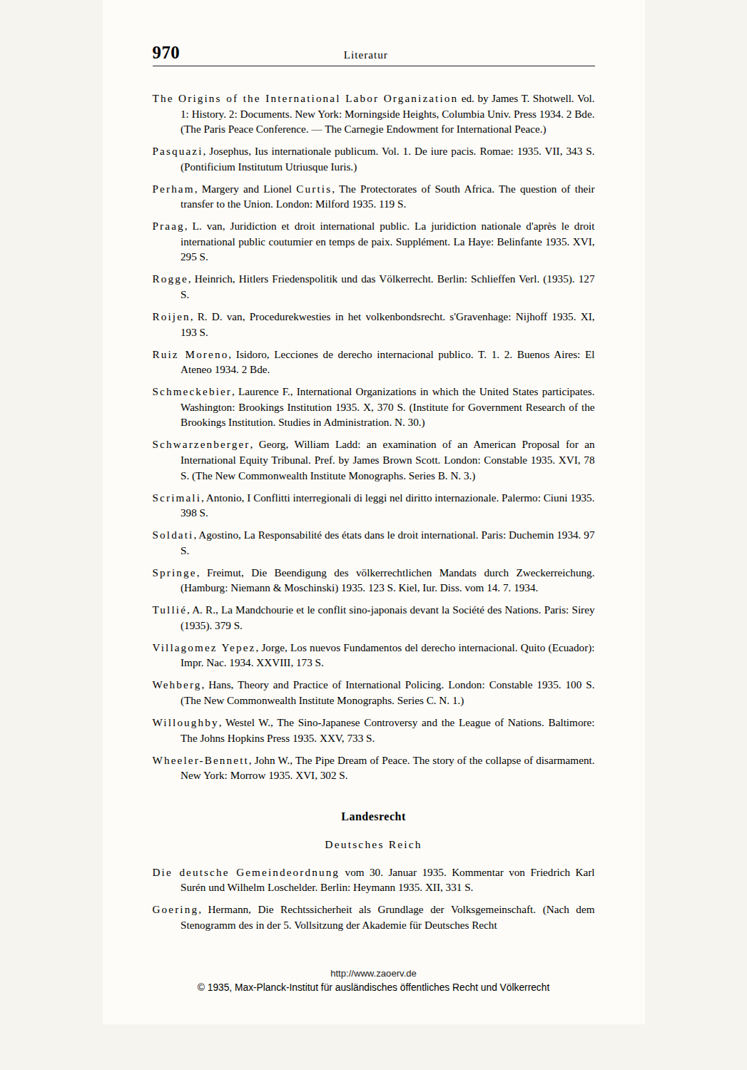970
Literatur
The Origins of the International Labor Organization ed. by James T. Shotwell. Vol. 1: History. 2: Documents. New York: Morningside Heights, Columbia Univ. Press 1934. 2 Bde. (The Paris Peace Conference. — The Carnegie Endowment for International Peace.)
Pasquazi, Josephus, Ius internationale publicum. Vol. 1. De iure pacis. Romae: 1935. VII, 343 S. (Pontificium Institutum Utriusque Iuris.)
Perham, Margery and Lionel Curtis, The Protectorates of South Africa. The question of their transfer to the Union. London: Milford 1935. 119 S.
Praag, L. van, Juridiction et droit international public. La juridiction nationale d'après le droit international public coutumier en temps de paix. Supplément. La Haye: Belinfante 1935. XVI, 295 S.
Rogge, Heinrich, Hitlers Friedenspolitik und das Völkerrecht. Berlin: Schlieffen Verl. (1935). 127 S.
Roijen, R. D. van, Procedurekwesties in het volkenbondsrecht. s'Gravenhage: Nijhoff 1935. XI, 193 S.
Ruiz Moreno, Isidoro, Lecciones de derecho internacional publico. T. 1. 2. Buenos Aires: El Ateneo 1934. 2 Bde.
Schmeckebier, Laurence F., International Organizations in which the United States participates. Washington: Brookings Institution 1935. X, 370 S. (Institute for Government Research of the Brookings Institution. Studies in Administration. N. 30.)
Schwarzenberger, Georg, William Ladd: an examination of an American Proposal for an International Equity Tribunal. Pref. by James Brown Scott. London: Constable 1935. XVI, 78 S. (The New Commonwealth Institute Monographs. Series B. N. 3.)
Scrimali, Antonio, I Conflitti interregionali di leggi nel diritto internazionale. Palermo: Ciuni 1935. 398 S.
Soldati, Agostino, La Responsabilité des états dans le droit international. Paris: Duchemin 1934. 97 S.
Springe, Freimut, Die Beendigung des völkerrechtlichen Mandats durch Zweckerreichung. (Hamburg: Niemann & Moschinski) 1935. 123 S. Kiel, Iur. Diss. vom 14. 7. 1934.
Tullié, A. R., La Mandchourie et le conflit sino-japonais devant la Société des Nations. Paris: Sirey (1935). 379 S.
Villagomez Yepez, Jorge, Los nuevos Fundamentos del derecho internacional. Quito (Ecuador): Impr. Nac. 1934. XXVIII, 173 S.
Wehberg, Hans, Theory and Practice of International Policing. London: Constable 1935. 100 S. (The New Commonwealth Institute Monographs. Series C. N. 1.)
Willoughby, Westel W., The Sino-Japanese Controversy and the League of Nations. Baltimore: The Johns Hopkins Press 1935. XXV, 733 S.
Wheeler-Bennett, John W., The Pipe Dream of Peace. The story of the collapse of disarmament. New York: Morrow 1935. XVI, 302 S.
Landesrecht
Deutsches Reich
Die deutsche Gemeindeordnung vom 30. Januar 1935. Kommentar von Friedrich Karl Surén und Wilhelm Loschelder. Berlin: Heymann 1935. XII, 331 S.
Goering, Hermann, Die Rechtssicherheit als Grundlage der Volksgemeinschaft. (Nach dem Stenogramm des in der 5. Vollsitzung der Akademie für Deutsches Recht
http://www.zaoerv.de
© 1935, Max-Planck-Institut für ausländisches öffentliches Recht und Völkerrecht